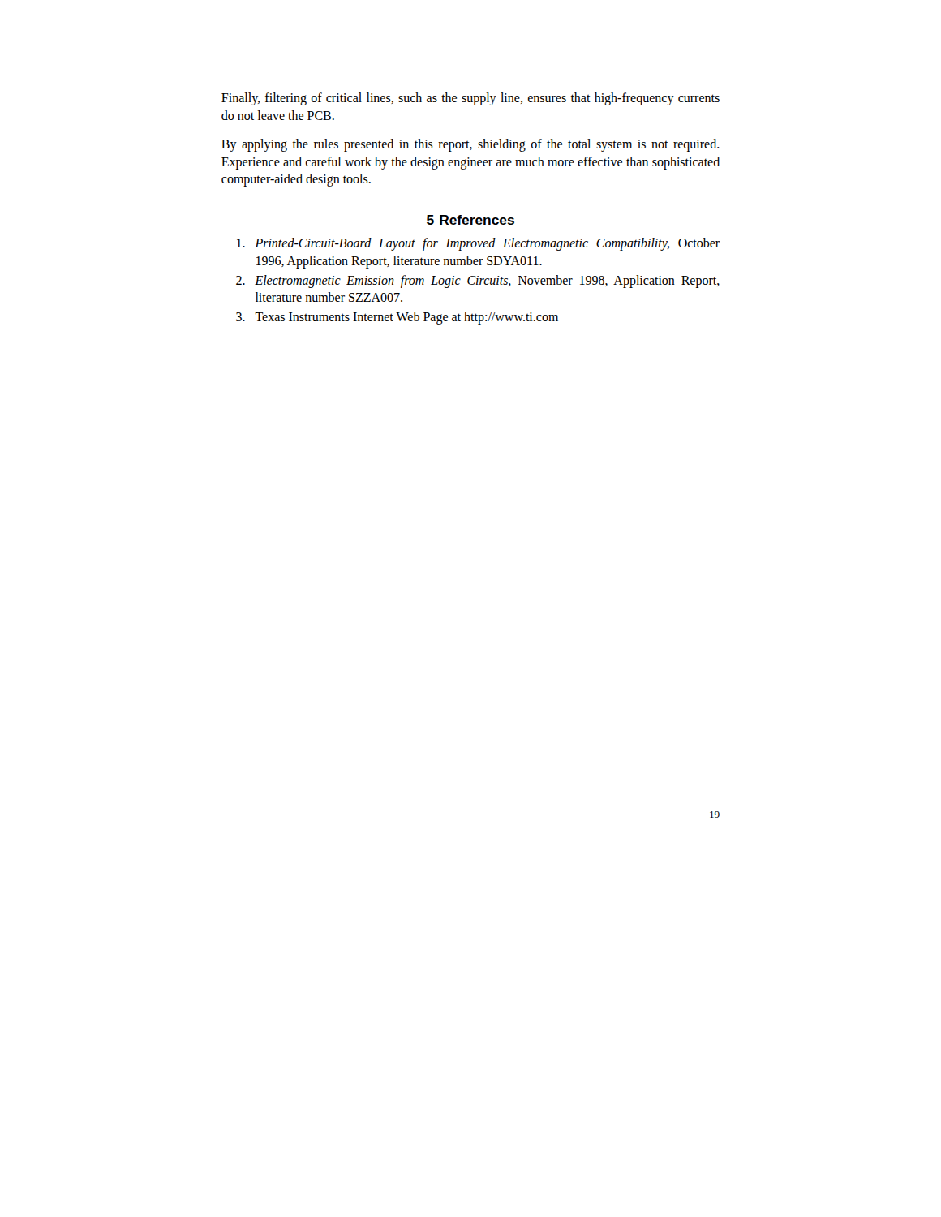Finally, filtering of critical lines, such as the supply line, ensures that high-frequency currents do not leave the PCB.
By applying the rules presented in this report, shielding of the total system is not required. Experience and careful work by the design engineer are much more effective than sophisticated computer-aided design tools.
5 References
Printed-Circuit-Board Layout for Improved Electromagnetic Compatibility, October 1996, Application Report, literature number SDYA011.
Electromagnetic Emission from Logic Circuits, November 1998, Application Report, literature number SZZA007.
Texas Instruments Internet Web Page at http://www.ti.com
19